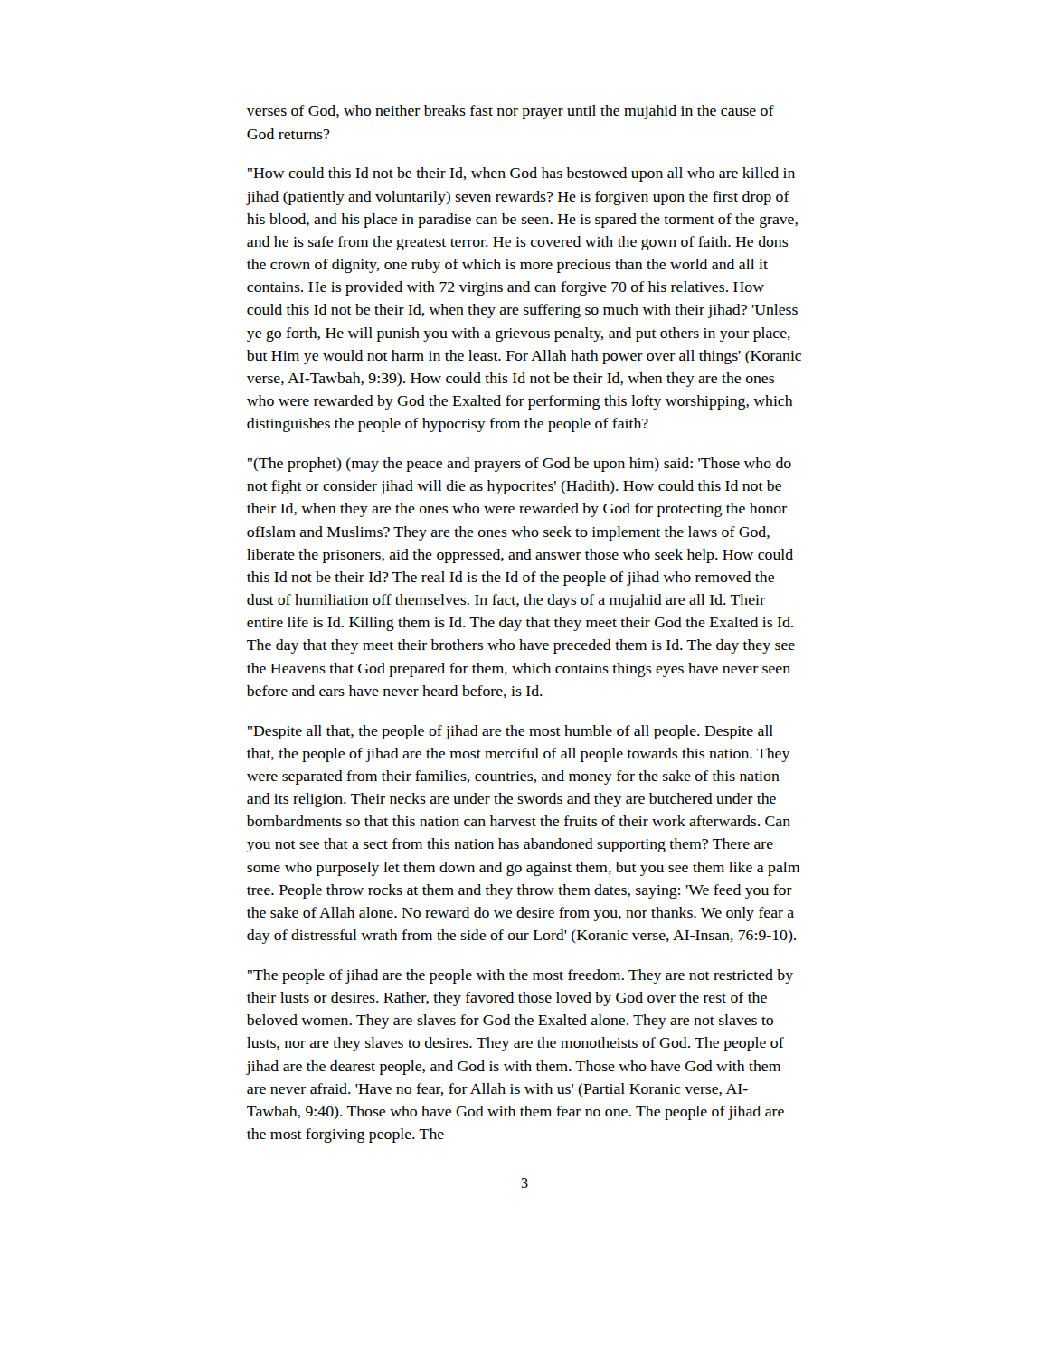verses of God, who neither breaks fast nor prayer until the mujahid in the cause of God returns?
"How could this Id not be their Id, when God has bestowed upon all who are killed in jihad (patiently and voluntarily) seven rewards? He is forgiven upon the first drop of his blood, and his place in paradise can be seen. He is spared the torment of the grave, and he is safe from the greatest terror. He is covered with the gown of faith. He dons the crown of dignity, one ruby of which is more precious than the world and all it contains. He is provided with 72 virgins and can forgive 70 of his relatives. How could this Id not be their Id, when they are suffering so much with their jihad? 'Unless ye go forth, He will punish you with a grievous penalty, and put others in your place, but Him ye would not harm in the least. For Allah hath power over all things' (Koranic verse, AI-Tawbah, 9:39). How could this Id not be their Id, when they are the ones who were rewarded by God the Exalted for performing this lofty worshipping, which distinguishes the people of hypocrisy from the people of faith?
"(The prophet) (may the peace and prayers of God be upon him) said: 'Those who do not fight or consider jihad will die as hypocrites' (Hadith). How could this Id not be their Id, when they are the ones who were rewarded by God for protecting the honor ofIslam and Muslims? They are the ones who seek to implement the laws of God, liberate the prisoners, aid the oppressed, and answer those who seek help. How could this Id not be their Id? The real Id is the Id of the people of jihad who removed the dust of humiliation off themselves. In fact, the days of a mujahid are all Id. Their entire life is Id. Killing them is Id. The day that they meet their God the Exalted is Id. The day that they meet their brothers who have preceded them is Id. The day they see the Heavens that God prepared for them, which contains things eyes have never seen before and ears have never heard before, is Id.
"Despite all that, the people of jihad are the most humble of all people. Despite all that, the people of jihad are the most merciful of all people towards this nation. They were separated from their families, countries, and money for the sake of this nation and its religion. Their necks are under the swords and they are butchered under the bombardments so that this nation can harvest the fruits of their work afterwards. Can you not see that a sect from this nation has abandoned supporting them? There are some who purposely let them down and go against them, but you see them like a palm tree. People throw rocks at them and they throw them dates, saying: 'We feed you for the sake of Allah alone. No reward do we desire from you, nor thanks. We only fear a day of distressful wrath from the side of our Lord' (Koranic verse, AI-Insan, 76:9-10).
"The people of jihad are the people with the most freedom. They are not restricted by their lusts or desires. Rather, they favored those loved by God over the rest of the beloved women. They are slaves for God the Exalted alone. They are not slaves to lusts, nor are they slaves to desires. They are the monotheists of God. The people of jihad are the dearest people, and God is with them. Those who have God with them are never afraid. 'Have no fear, for Allah is with us' (Partial Koranic verse, AI-Tawbah, 9:40). Those who have God with them fear no one. The people of jihad are the most forgiving people. The
3